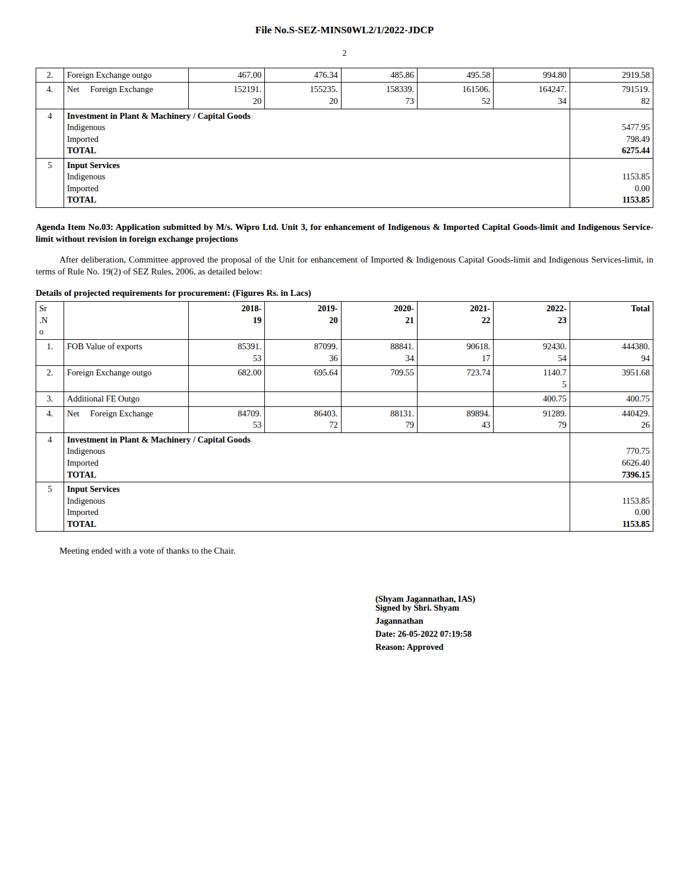File No.S-SEZ-MINS0WL2/1/2022-JDCP
2
| 2. | Foreign Exchange outgo | 467.00 | 476.34 | 485.86 | 495.58 | 994.80 | 2919.58 |
| 4. | Net Foreign Exchange | 152191. 20 | 155235. 20 | 158339. 73 | 161506. 52 | 164247. 34 | 791519. 82 |
| 4 | Investment in Plant & Machinery / Capital Goods Indigenous Imported TOTAL | 5477.95 798.49 6275.44 |
| 5 | Input Services Indigenous Imported TOTAL | 1153.85 0.00 1153.85 |
Agenda Item No.03: Application submitted by M/s. Wipro Ltd. Unit 3, for enhancement of Indigenous & Imported Capital Goods-limit and Indigenous Service-limit without revision in foreign exchange projections
After deliberation, Committee approved the proposal of the Unit for enhancement of Imported & Indigenous Capital Goods-limit and Indigenous Services-limit, in terms of Rule No. 19(2) of SEZ Rules, 2006, as detailed below:
Details of projected requirements for procurement: (Figures Rs. in Lacs)
| Sr .N o | | 2018- 19 | 2019- 20 | 2020- 21 | 2021- 22 | 2022- 23 | Total |
| 1. | FOB Value of exports | 85391. 53 | 87099. 36 | 88841. 34 | 90618. 17 | 92430. 54 | 444380. 94 |
| 2. | Foreign Exchange outgo | 682.00 | 695.64 | 709.55 | 723.74 | 1140.7 5 | 3951.68 |
| 3. | Additional FE Outgo | | | | | 400.75 | 400.75 |
| 4. | Net Foreign Exchange | 84709. 53 | 86403. 72 | 88131. 79 | 89894. 43 | 91289. 79 | 440429. 26 |
| 4 | Investment in Plant & Machinery / Capital Goods Indigenous Imported TOTAL | 770.75 6626.40 7396.15 |
| 5 | Input Services Indigenous Imported TOTAL | 1153.85 0.00 1153.85 |
Meeting ended with a vote of thanks to the Chair.
(Shyam Jagannathan, IAS)
Signed by Shri. Shyam
Jagannathan
Date: 26-05-2022 07:19:58
Reason: Approved